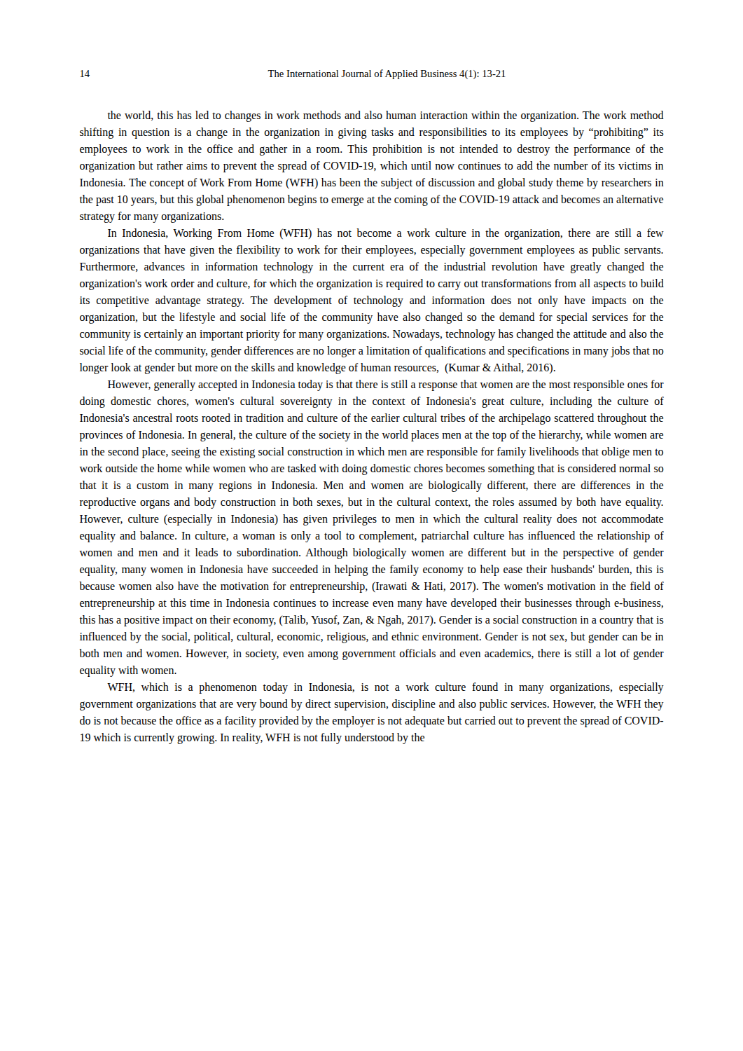14 The International Journal of Applied Business 4(1): 13-21
the world, this has led to changes in work methods and also human interaction within the organization. The work method shifting in question is a change in the organization in giving tasks and responsibilities to its employees by “prohibiting” its employees to work in the office and gather in a room. This prohibition is not intended to destroy the performance of the organization but rather aims to prevent the spread of COVID-19, which until now continues to add the number of its victims in Indonesia. The concept of Work From Home (WFH) has been the subject of discussion and global study theme by researchers in the past 10 years, but this global phenomenon begins to emerge at the coming of the COVID-19 attack and becomes an alternative strategy for many organizations.
In Indonesia, Working From Home (WFH) has not become a work culture in the organization, there are still a few organizations that have given the flexibility to work for their employees, especially government employees as public servants. Furthermore, advances in information technology in the current era of the industrial revolution have greatly changed the organization's work order and culture, for which the organization is required to carry out transformations from all aspects to build its competitive advantage strategy. The development of technology and information does not only have impacts on the organization, but the lifestyle and social life of the community have also changed so the demand for special services for the community is certainly an important priority for many organizations. Nowadays, technology has changed the attitude and also the social life of the community, gender differences are no longer a limitation of qualifications and specifications in many jobs that no longer look at gender but more on the skills and knowledge of human resources, (Kumar & Aithal, 2016).
However, generally accepted in Indonesia today is that there is still a response that women are the most responsible ones for doing domestic chores, women's cultural sovereignty in the context of Indonesia's great culture, including the culture of Indonesia's ancestral roots rooted in tradition and culture of the earlier cultural tribes of the archipelago scattered throughout the provinces of Indonesia. In general, the culture of the society in the world places men at the top of the hierarchy, while women are in the second place, seeing the existing social construction in which men are responsible for family livelihoods that oblige men to work outside the home while women who are tasked with doing domestic chores becomes something that is considered normal so that it is a custom in many regions in Indonesia. Men and women are biologically different, there are differences in the reproductive organs and body construction in both sexes, but in the cultural context, the roles assumed by both have equality. However, culture (especially in Indonesia) has given privileges to men in which the cultural reality does not accommodate equality and balance. In culture, a woman is only a tool to complement, patriarchal culture has influenced the relationship of women and men and it leads to subordination. Although biologically women are different but in the perspective of gender equality, many women in Indonesia have succeeded in helping the family economy to help ease their husbands' burden, this is because women also have the motivation for entrepreneurship, (Irawati & Hati, 2017). The women's motivation in the field of entrepreneurship at this time in Indonesia continues to increase even many have developed their businesses through e-business, this has a positive impact on their economy, (Talib, Yusof, Zan, & Ngah, 2017). Gender is a social construction in a country that is influenced by the social, political, cultural, economic, religious, and ethnic environment. Gender is not sex, but gender can be in both men and women. However, in society, even among government officials and even academics, there is still a lot of gender equality with women.
WFH, which is a phenomenon today in Indonesia, is not a work culture found in many organizations, especially government organizations that are very bound by direct supervision, discipline and also public services. However, the WFH they do is not because the office as a facility provided by the employer is not adequate but carried out to prevent the spread of COVID-19 which is currently growing. In reality, WFH is not fully understood by the